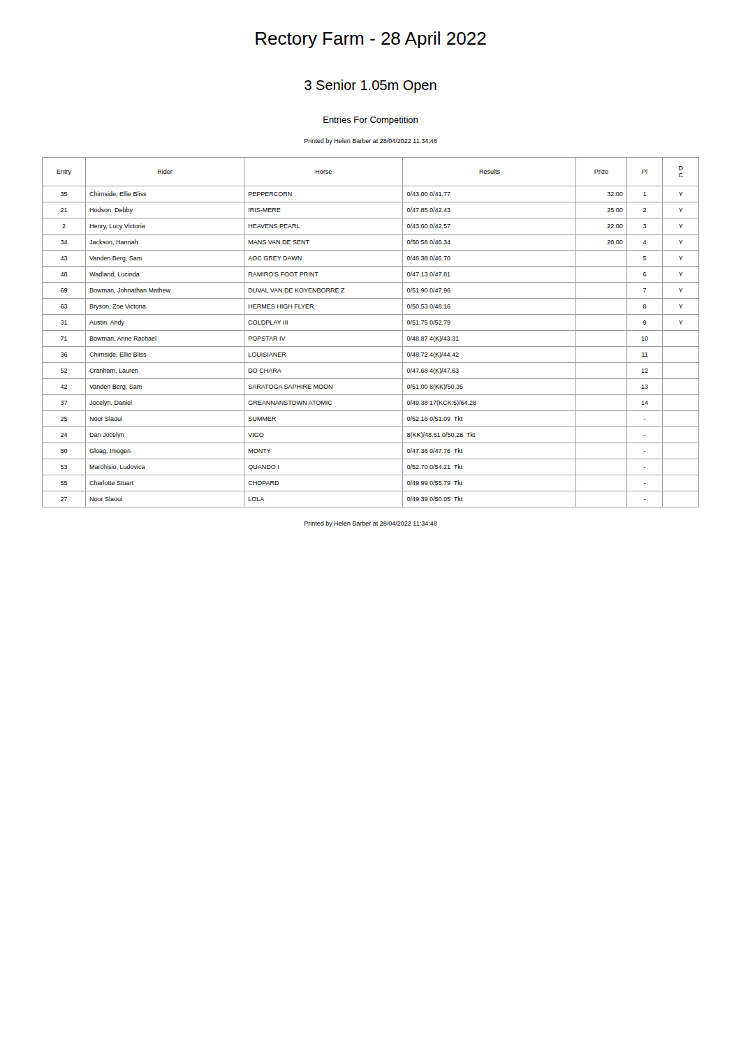Rectory Farm - 28 April 2022
3 Senior 1.05m Open
Entries For Competition
Printed by Helen Barber at 28/04/2022 11:34:48
| Entry | Rider | Horse | Results | Prize | Pl | D C |
| --- | --- | --- | --- | --- | --- | --- |
| 35 | Chirnside, Ellie Bliss | PEPPERCORN | 0/43.00 0/41.77 | 32.00 | 1 | Y |
| 21 | Hodson, Debby | IRIS-MERE | 0/47.85 0/42.43 | 25.00 | 2 | Y |
| 2 | Henry, Lucy Victoria | HEAVENS PEARL | 0/43.60 0/42.57 | 22.00 | 3 | Y |
| 34 | Jackson, Hannah | MANS VAN DE SENT | 0/50.58 0/46.34 | 20.00 | 4 | Y |
| 43 | Vanden Berg, Sam | AOC GREY DAWN | 0/46.38 0/46.70 | | 5 | Y |
| 48 | Wadland, Lucinda | RAMIRO'S FOOT PRINT | 0/47.13 0/47.81 | | 6 | Y |
| 69 | Bowman, Johnathan Mathew | DUVAL VAN DE KOYENBORRE Z | 0/51.90 0/47.96 | | 7 | Y |
| 63 | Bryson, Zoe Victoria | HERMES HIGH FLYER | 0/50.53 0/48.16 | | 8 | Y |
| 31 | Austin, Andy | COLDPLAY III | 0/51.75 0/52.79 | | 9 | Y |
| 71 | Bowman, Anne Rachael | POPSTAR IV | 0/48.87 4(K)/43.31 | | 10 | |
| 36 | Chirnside, Ellie Bliss | LOUISIANER | 0/48.72 4(K)/44.42 | | 11 | |
| 52 | Cranham, Lauren | DO CHARA | 0/47.68 4(K)/47.63 | | 12 | |
| 42 | Vanden Berg, Sam | SARATOGA SAPHIRE MOON | 0/51.00 8(KK)/50.35 | | 13 | |
| 37 | Jocelyn, Daniel | GREANNANSTOWN ATOMIC | 0/49.38 17(KCK:5)/64.28 | | 14 | |
| 25 | Noor Slaoui | SUMMER | 0/52.16 0/51.09 Tkt | | - | |
| 24 | Dan Jocelyn | VIGO | 8(KK)/48.61 0/50.28 Tkt | | - | |
| 80 | Gloag, Imogen | MONTY | 0/47.36 0/47.76 Tkt | | - | |
| 53 | Marchisio, Ludovica | QUANDO I | 0/52.70 0/54.21 Tkt | | - | |
| 55 | Charlotte Stuart | CHOPARD | 0/49.99 0/55.79 Tkt | | - | |
| 27 | Noor Slaoui | LOLA | 0/49.39 0/50.05 Tkt | | - | |
Printed by Helen Barber at 28/04/2022 11:34:48